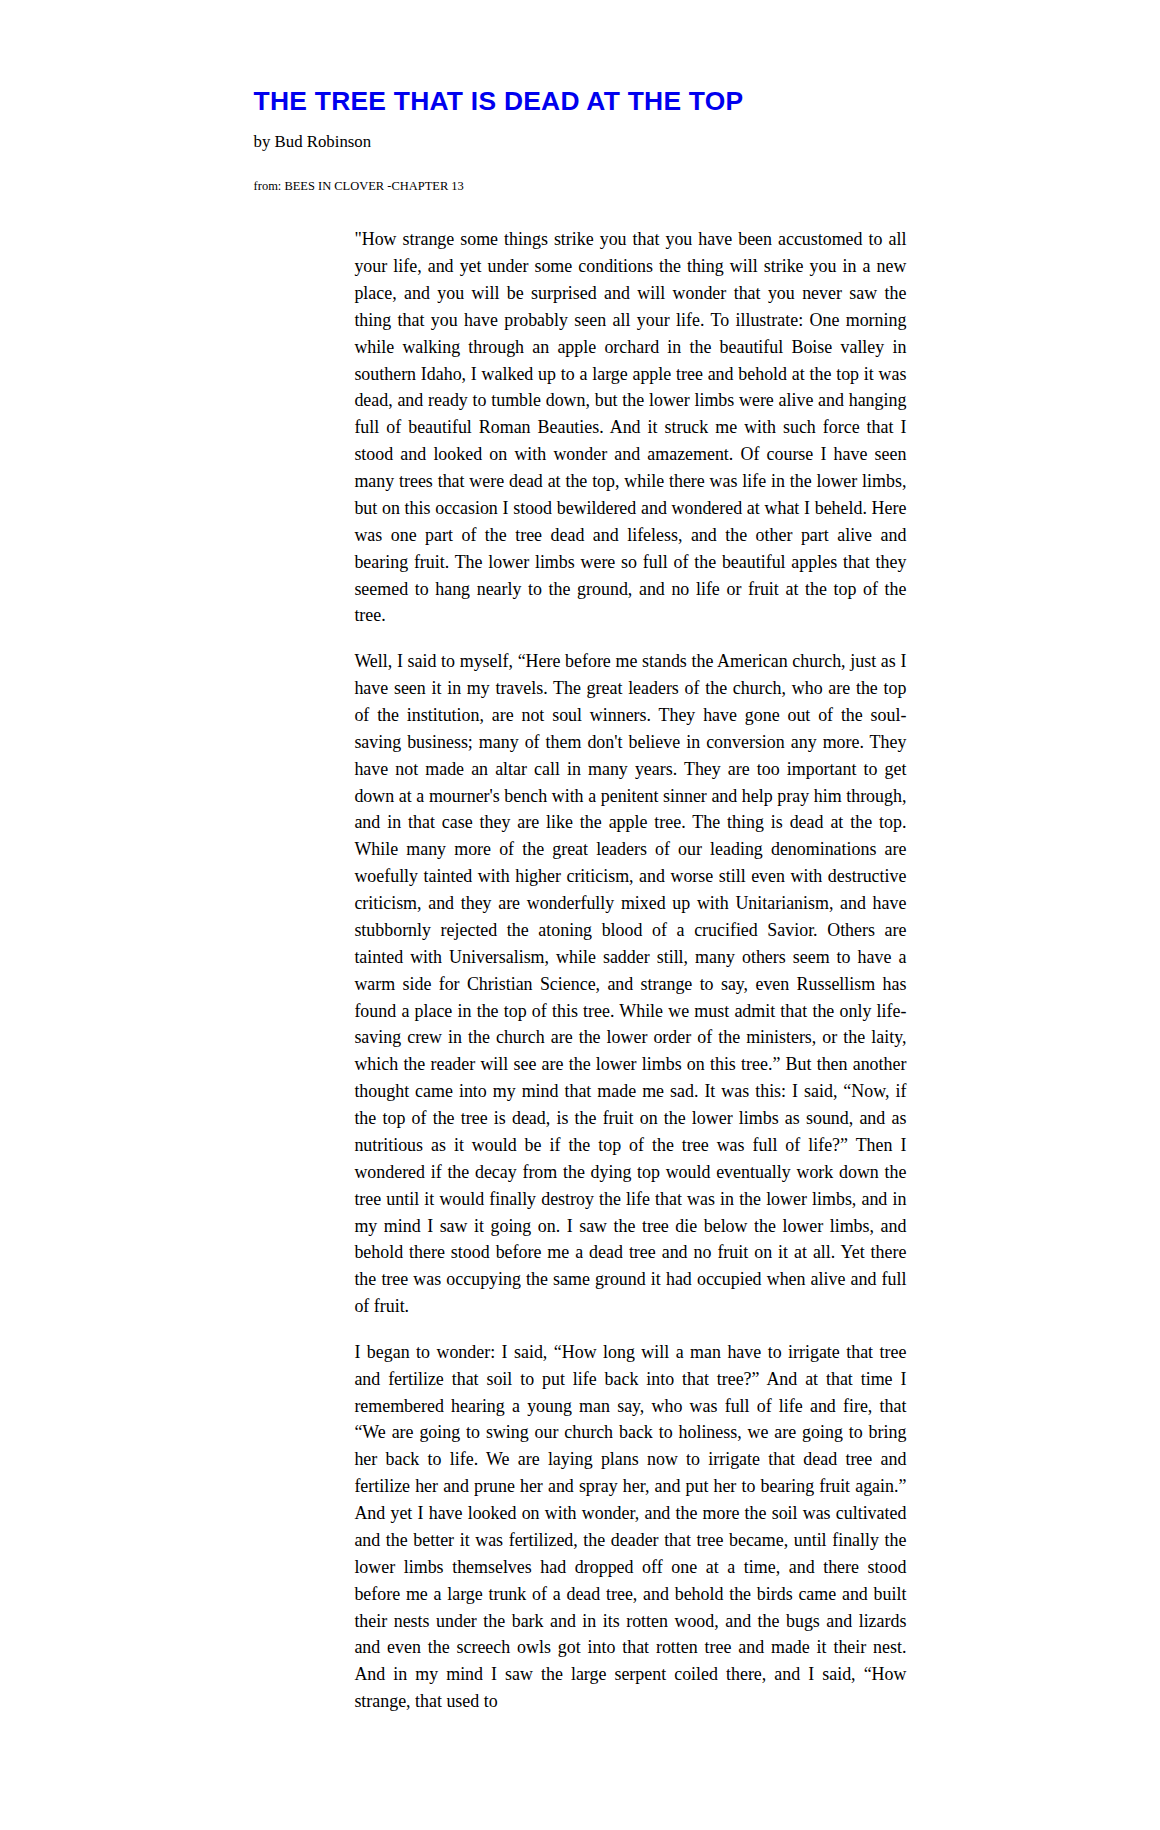THE TREE THAT IS DEAD AT THE TOP
by Bud Robinson
from: BEES IN CLOVER -CHAPTER 13
"How strange some things strike you that you have been accustomed to all your life, and yet under some conditions the thing will strike you in a new place, and you will be surprised and will wonder that you never saw the thing that you have probably seen all your life. To illustrate: One morning while walking through an apple orchard in the beautiful Boise valley in southern Idaho, I walked up to a large apple tree and behold at the top it was dead, and ready to tumble down, but the lower limbs were alive and hanging full of beautiful Roman Beauties. And it struck me with such force that I stood and looked on with wonder and amazement. Of course I have seen many trees that were dead at the top, while there was life in the lower limbs, but on this occasion I stood bewildered and wondered at what I beheld. Here was one part of the tree dead and lifeless, and the other part alive and bearing fruit. The lower limbs were so full of the beautiful apples that they seemed to hang nearly to the ground, and no life or fruit at the top of the tree.
Well, I said to myself, “Here before me stands the American church, just as I have seen it in my travels. The great leaders of the church, who are the top of the institution, are not soul winners. They have gone out of the soul-saving business; many of them don't believe in conversion any more. They have not made an altar call in many years. They are too important to get down at a mourner's bench with a penitent sinner and help pray him through, and in that case they are like the apple tree. The thing is dead at the top. While many more of the great leaders of our leading denominations are woefully tainted with higher criticism, and worse still even with destructive criticism, and they are wonderfully mixed up with Unitarianism, and have stubbornly rejected the atoning blood of a crucified Savior. Others are tainted with Universalism, while sadder still, many others seem to have a warm side for Christian Science, and strange to say, even Russellism has found a place in the top of this tree. While we must admit that the only life-saving crew in the church are the lower order of the ministers, or the laity, which the reader will see are the lower limbs on this tree.” But then another thought came into my mind that made me sad. It was this: I said, “Now, if the top of the tree is dead, is the fruit on the lower limbs as sound, and as nutritious as it would be if the top of the tree was full of life?” Then I wondered if the decay from the dying top would eventually work down the tree until it would finally destroy the life that was in the lower limbs, and in my mind I saw it going on. I saw the tree die below the lower limbs, and behold there stood before me a dead tree and no fruit on it at all. Yet there the tree was occupying the same ground it had occupied when alive and full of fruit.
I began to wonder: I said, “How long will a man have to irrigate that tree and fertilize that soil to put life back into that tree?” And at that time I remembered hearing a young man say, who was full of life and fire, that “We are going to swing our church back to holiness, we are going to bring her back to life. We are laying plans now to irrigate that dead tree and fertilize her and prune her and spray her, and put her to bearing fruit again.” And yet I have looked on with wonder, and the more the soil was cultivated and the better it was fertilized, the deader that tree became, until finally the lower limbs themselves had dropped off one at a time, and there stood before me a large trunk of a dead tree, and behold the birds came and built their nests under the bark and in its rotten wood, and the bugs and lizards and even the screech owls got into that rotten tree and made it their nest. And in my mind I saw the large serpent coiled there, and I said, “How strange, that used to